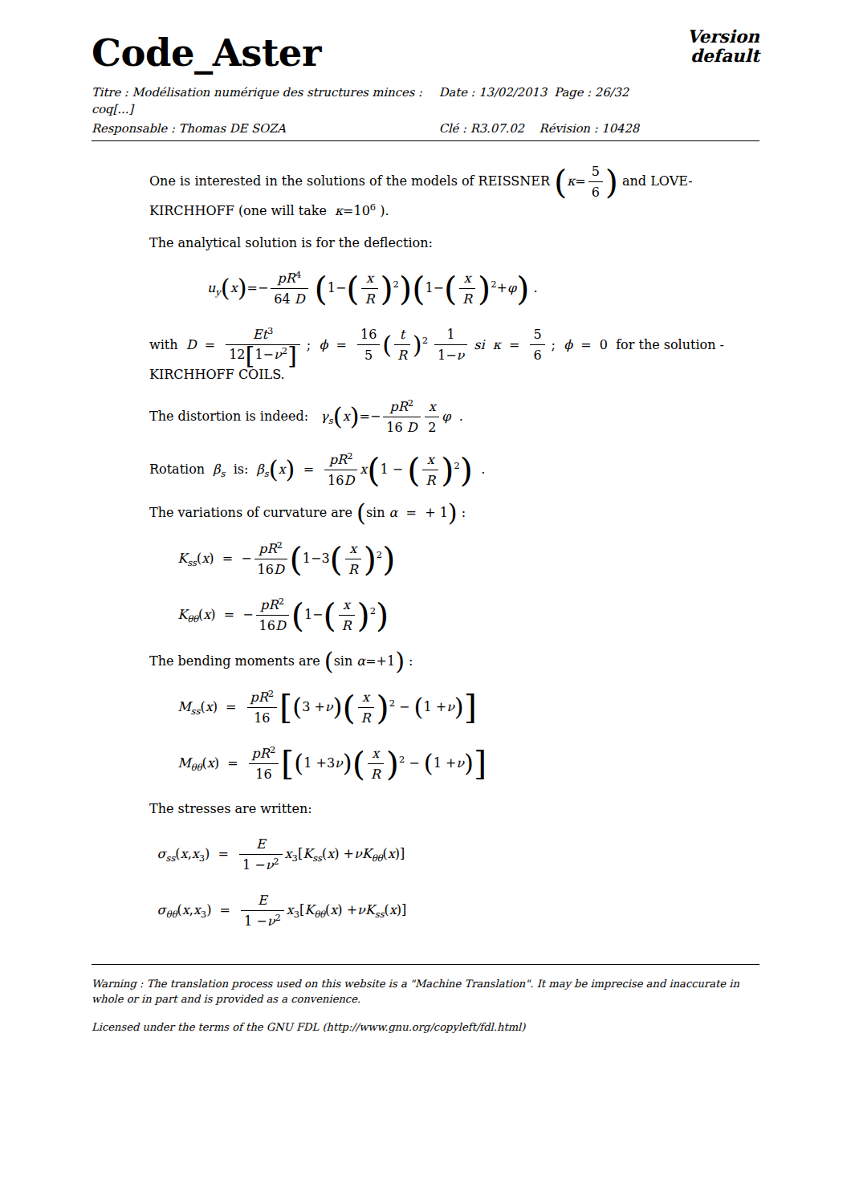Version
default
Code_Aster
| Titre : Modélisation numérique des structures minces : coq[...] | Date : 13/02/2013 Page : 26/32 |
| Responsable : Thomas DE SOZA | Clé : R3.07.02 Révision : 10428 |
One is interested in the solutions of the models of REISSNER (κ=56) and LOVE-KIRCHHOFF (one will take κ=106 ).
The analytical solution is for the deflection:
uy(x)=−pR464 D (1−(xR)2)(1−(xR)2+φ) .
with D = Et312[1−ν2] ; ϕ = 165(tR)2 11−ν si κ = 56 ; ϕ = 0 for the solution - KIRCHHOFF COILS.
The distortion is indeed: γs(x)=−pR216 D x 2 φ .
Rotation βs is: βs(x) = pR216D x(1 − (xR)2) .
The variations of curvature are (sin α = + 1) :
Kss(x) = −pR216D(1−3(xR)2)
Kθθ(x) = −pR216D(1−(xR)2)
The bending moments are (sin α=+1) :
Mss(x) = pR216[(3 +ν)(xR)2 − (1 +ν)]
Mθθ(x) = pR216[(1 +3ν)(xR)2 − (1 +ν)]
The stresses are written:
σss(x,x3) = E 1 −ν2 x3[Kss(x) +νKθθ(x)]
σθθ(x,x3) = E 1 −ν2 x3[Kθθ(x) +νKss(x)]
Warning : The translation process used on this website is a "Machine Translation". It may be imprecise and inaccurate in whole or in part and is provided as a convenience.
Licensed under the terms of the GNU FDL (http://www.gnu.org/copyleft/fdl.html)